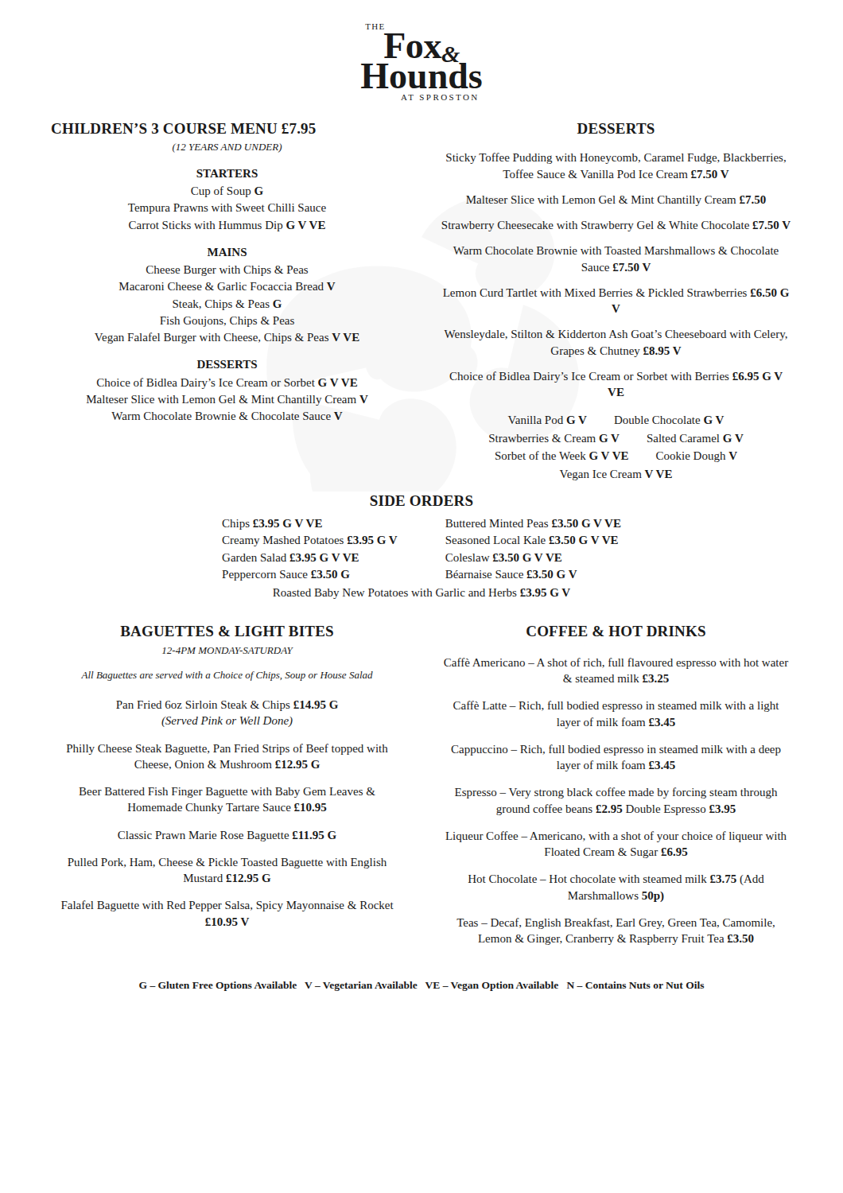The Fox& Hounds at Sproston
CHILDREN’S 3 COURSE MENU £7.95
(12 YEARS AND UNDER)
STARTERS
Cup of Soup G
Tempura Prawns with Sweet Chilli Sauce
Carrot Sticks with Hummus Dip G V VE
MAINS
Cheese Burger with Chips & Peas
Macaroni Cheese & Garlic Focaccia Bread V
Steak, Chips & Peas G
Fish Goujons, Chips & Peas
Vegan Falafel Burger with Cheese, Chips & Peas V VE
DESSERTS
Choice of Bidlea Dairy’s Ice Cream or Sorbet G V VE
Malteser Slice with Lemon Gel & Mint Chantilly Cream V
Warm Chocolate Brownie & Chocolate Sauce V
DESSERTS
Sticky Toffee Pudding with Honeycomb, Caramel Fudge, Blackberries, Toffee Sauce & Vanilla Pod Ice Cream £7.50 V
Malteser Slice with Lemon Gel & Mint Chantilly Cream £7.50
Strawberry Cheesecake with Strawberry Gel & White Chocolate £7.50 V
Warm Chocolate Brownie with Toasted Marshmallows & Chocolate Sauce £7.50 V
Lemon Curd Tartlet with Mixed Berries & Pickled Strawberries £6.50 G V
Wensleydale, Stilton & Kidderton Ash Goat’s Cheeseboard with Celery, Grapes & Chutney £8.95 V
Choice of Bidlea Dairy’s Ice Cream or Sorbet with Berries £6.95 G V VE
Vanilla Pod G V Double Chocolate G V
Strawberries & Cream G V Salted Caramel G V
Sorbet of the Week G V VE Cookie Dough V
Vegan Ice Cream V VE
SIDE ORDERS
Chips £3.95 G V VE
Creamy Mashed Potatoes £3.95 G V
Garden Salad £3.95 G V VE
Peppercorn Sauce £3.50 G
Buttered Minted Peas £3.50 G V VE
Seasoned Local Kale £3.50 G V VE
Coleslaw £3.50 G V VE
Béarnaise Sauce £3.50 G V
Roasted Baby New Potatoes with Garlic and Herbs £3.95 G V
BAGUETTES & LIGHT BITES
12-4PM MONDAY-SATURDAY
All Baguettes are served with a Choice of Chips, Soup or House Salad
Pan Fried 6oz Sirloin Steak & Chips £14.95 G
(Served Pink or Well Done)
Philly Cheese Steak Baguette, Pan Fried Strips of Beef topped with Cheese, Onion & Mushroom £12.95 G
Beer Battered Fish Finger Baguette with Baby Gem Leaves & Homemade Chunky Tartare Sauce £10.95
Classic Prawn Marie Rose Baguette £11.95 G
Pulled Pork, Ham, Cheese & Pickle Toasted Baguette with English Mustard £12.95 G
Falafel Baguette with Red Pepper Salsa, Spicy Mayonnaise & Rocket £10.95 V
COFFEE & HOT DRINKS
Caffè Americano – A shot of rich, full flavoured espresso with hot water & steamed milk £3.25
Caffè Latte – Rich, full bodied espresso in steamed milk with a light layer of milk foam £3.45
Cappuccino – Rich, full bodied espresso in steamed milk with a deep layer of milk foam £3.45
Espresso – Very strong black coffee made by forcing steam through ground coffee beans £2.95 Double Espresso £3.95
Liqueur Coffee – Americano, with a shot of your choice of liqueur with Floated Cream & Sugar £6.95
Hot Chocolate – Hot chocolate with steamed milk £3.75 (Add Marshmallows 50p)
Teas – Decaf, English Breakfast, Earl Grey, Green Tea, Camomile, Lemon & Ginger, Cranberry & Raspberry Fruit Tea £3.50
G – Gluten Free Options Available V – Vegetarian Available VE – Vegan Option Available N – Contains Nuts or Nut Oils